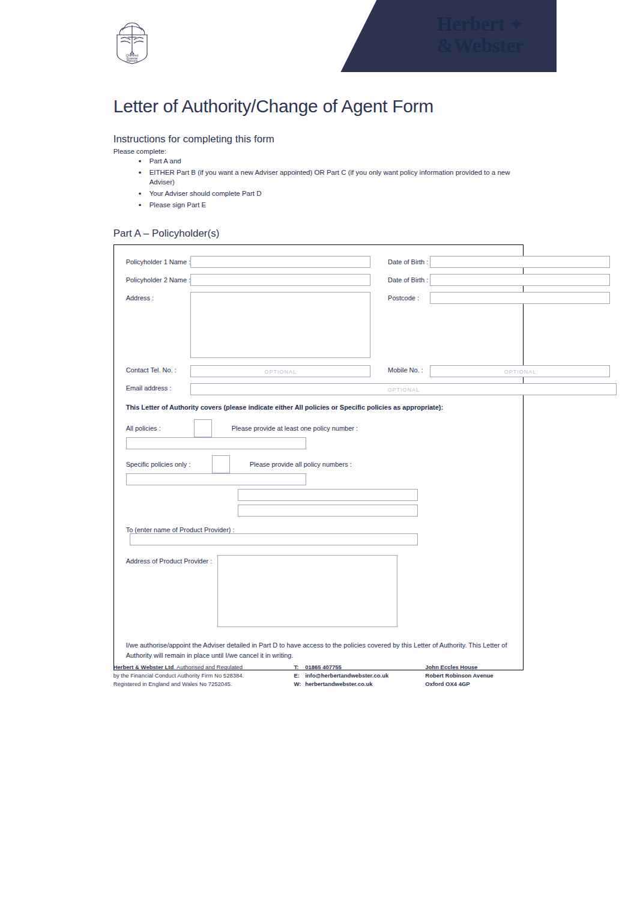Chartered Financial Planners
Herbert ✦
&Webster
Letter of Authority/Change of Agent Form
Instructions for completing this form
Please complete:
Part A and
EITHER Part B (if you want a new Adviser appointed) OR Part C (if you only want policy information provided to a new Adviser)
Your Adviser should complete Part D
Please sign Part E
Part A – Policyholder(s)
| Policyholder 1 Name : | | Date of Birth : | |
| Policyholder 2 Name : | | Date of Birth : | |
| Address : | | Postcode : | |
| Contact Tel. No. : | OPTIONAL | Mobile No. : | OPTIONAL |
| Email address : | OPTIONAL |
This Letter of Authority covers (please indicate either All policies or Specific policies as appropriate):
All policies : Please provide at least one policy number :
Specific policies only : Please provide all policy numbers :
To (enter name of Product Provider) :
Address of Product Provider :
I/we authorise/appoint the Adviser detailed in Part D to have access to the policies covered by this Letter of Authority. This Letter of Authority will remain in place until I/we cancel it in writing.
Herbert & Webster Ltd. Authorised and Regulated
by the Financial Conduct Authority Firm No 528384.
Registered in England and Wales No 7252045.
T: 01865 407755
E: info@herbertandwebster.co.uk
W: herbertandwebster.co.uk
John Eccles House
Robert Robinson Avenue
Oxford OX4 4GP